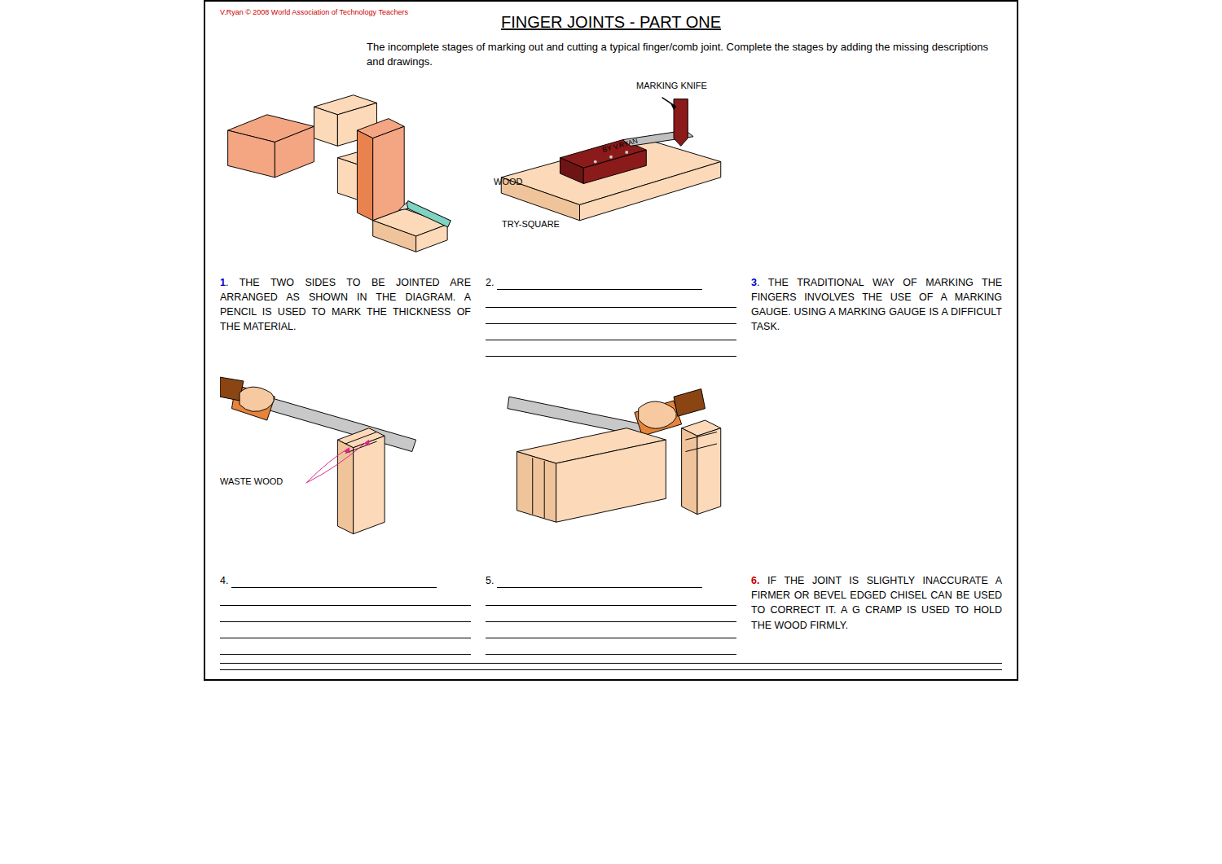V.Ryan © 2008 World Association of Technology Teachers
FINGER JOINTS - PART ONE
The incomplete stages of marking out and cutting a typical finger/comb joint. Complete the stages by adding the missing descriptions and drawings.
BY V.RYAN
MARKING KNIFE
WOOD
TRY-SQUARE
1. THE TWO SIDES TO BE JOINTED ARE ARRANGED AS SHOWN IN THE DIAGRAM. A PENCIL IS USED TO MARK THE THICKNESS OF THE MATERIAL.
2.
3. THE TRADITIONAL WAY OF MARKING THE FINGERS INVOLVES THE USE OF A MARKING GAUGE. USING A MARKING GAUGE IS A DIFFICULT TASK.
WASTE WOOD
4.
5.
6. IF THE JOINT IS SLIGHTLY INACCURATE A FIRMER OR BEVEL EDGED CHISEL CAN BE USED TO CORRECT IT. A G CRAMP IS USED TO HOLD THE WOOD FIRMLY.